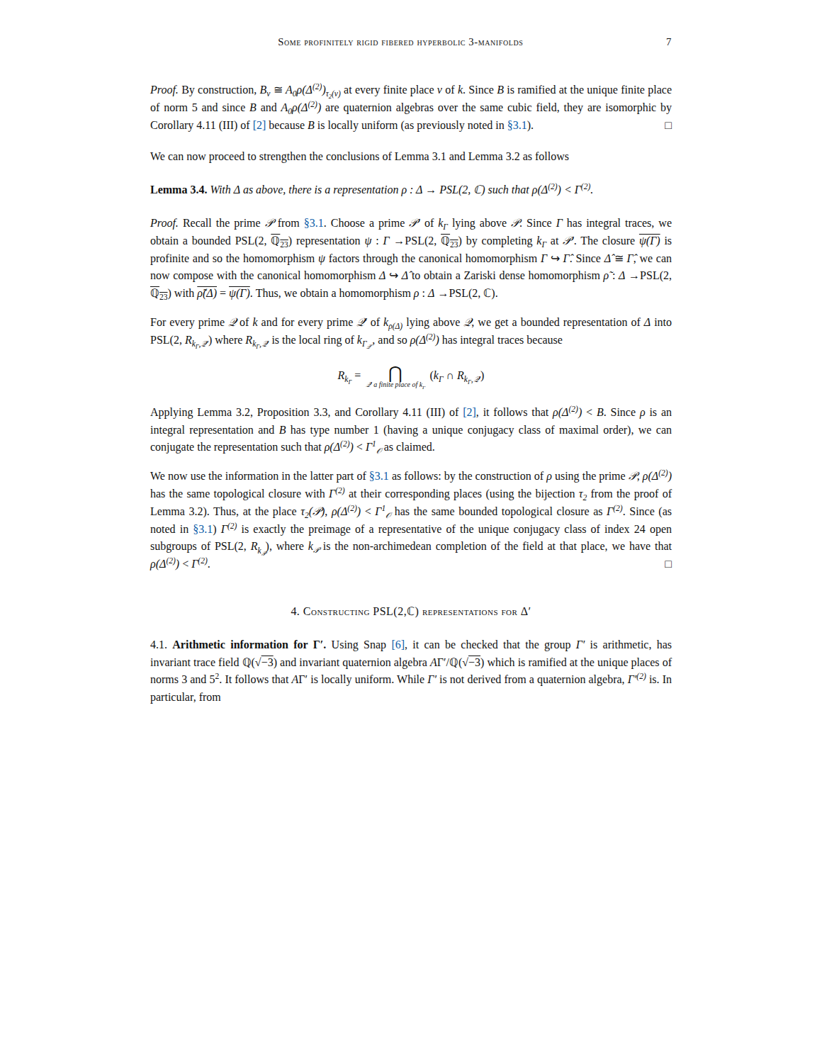Some profinitely rigid fibered hyperbolic 3-manifolds 7
Proof. By construction, Bν ≅ A0ρ(Δ(2))τ2(ν) at every finite place ν of k. Since B is ramified at the unique finite place of norm 5 and since B and A0ρ(Δ(2)) are quaternion algebras over the same cubic field, they are isomorphic by Corollary 4.11 (III) of [2] because B is locally uniform (as previously noted in §3.1). □
We can now proceed to strengthen the conclusions of Lemma 3.1 and Lemma 3.2 as follows
Lemma 3.4. With Δ as above, there is a representation ρ : Δ → PSL(2, ℂ) such that ρ(Δ(2)) < Γ(2).
Proof. Recall the prime 𝒫 from §3.1. Choose a prime 𝒫′ of kΓ lying above 𝒫. Since Γ has integral traces, we obtain a bounded PSL(2, ℚ23) representation ψ : Γ →PSL(2, ℚ23) by completing kΓ at 𝒫′. The closure ψ(Γ) is profinite and so the homomorphism ψ factors through the canonical homomorphism Γ ↪ Γ̂. Since Δ̂ ≅ Γ̂, we can now compose with the canonical homomorphism Δ ↪ Δ̂ to obtain a Zariski dense homomorphism ρ̃ : Δ →PSL(2, ℚ23) with ρ̃(Δ) = ψ(Γ). Thus, we obtain a homomorphism ρ : Δ →PSL(2, ℂ).
For every prime 𝒬 of k and for every prime 𝒬′ of kρ(Δ) lying above 𝒬, we get a bounded representation of Δ into PSL(2, RkΓ,𝒬′) where RkΓ,𝒬′ is the local ring of kΓ𝒬′, and so ρ(Δ(2)) has integral traces because
RkΓ = ⋂𝒬′ a finite place of kΓ (kΓ ∩ RkΓ,𝒬′)
Applying Lemma 3.2, Proposition 3.3, and Corollary 4.11 (III) of [2], it follows that ρ(Δ(2)) < B. Since ρ is an integral representation and B has type number 1 (having a unique conjugacy class of maximal order), we can conjugate the representation such that ρ(Δ(2)) < Γ1𝒪 as claimed.
We now use the information in the latter part of §3.1 as follows: by the construction of ρ using the prime 𝒫, ρ(Δ(2)) has the same topological closure with Γ(2) at their corresponding places (using the bijection τ2 from the proof of Lemma 3.2). Thus, at the place τ2(𝒫), ρ(Δ(2)) < Γ1𝒪 has the same bounded topological closure as Γ(2). Since (as noted in §3.1) Γ(2) is exactly the preimage of a representative of the unique conjugacy class of index 24 open subgroups of PSL(2, Rk𝒫), where k𝒫 is the non-archimedean completion of the field at that place, we have that ρ(Δ(2)) < Γ(2). □
4. Constructing PSL(2,ℂ) representations for Δ′
4.1. Arithmetic information for Γ′.
Using Snap [6], it can be checked that the group Γ′ is arithmetic, has invariant trace field ℚ(√−3) and invariant quaternion algebra AΓ′/ℚ(√−3) which is ramified at the unique places of norms 3 and 52. It follows that AΓ′ is locally uniform. While Γ′ is not derived from a quaternion algebra, Γ′(2) is. In particular, from